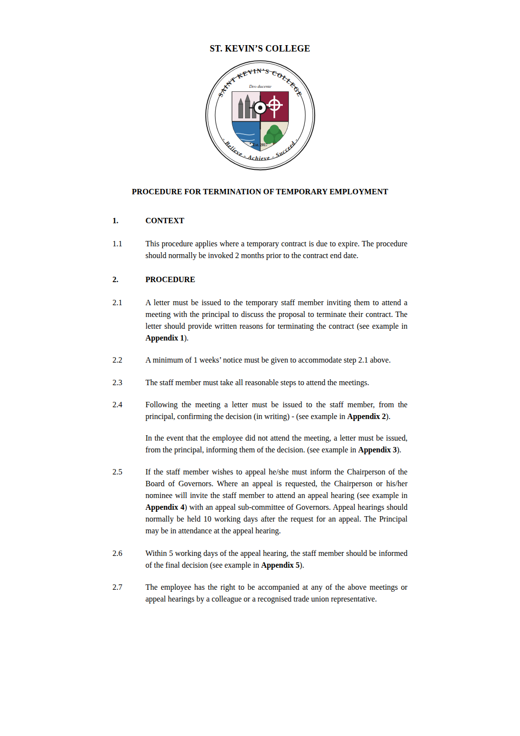St. Kevin’s College
SAINT KEVIN’S COLLEGE - Believe - Achieve - Succeed - Deo ducente Est. 2017
Procedure for Termination of Temporary Employment
1.
Context
1.1
This procedure applies where a temporary contract is due to expire. The procedure should normally be invoked 2 months prior to the contract end date.
2.
Procedure
2.1
A letter must be issued to the temporary staff member inviting them to attend a meeting with the principal to discuss the proposal to terminate their contract. The letter should provide written reasons for terminating the contract (see example in Appendix 1).
2.2
A minimum of 1 weeks’ notice must be given to accommodate step 2.1 above.
2.3
The staff member must take all reasonable steps to attend the meetings.
2.4
Following the meeting a letter must be issued to the staff member, from the principal, confirming the decision (in writing) - (see example in Appendix 2).
In the event that the employee did not attend the meeting, a letter must be issued, from the principal, informing them of the decision. (see example in Appendix 3).
2.5
If the staff member wishes to appeal he/she must inform the Chairperson of the Board of Governors. Where an appeal is requested, the Chairperson or his/her nominee will invite the staff member to attend an appeal hearing (see example in Appendix 4) with an appeal sub-committee of Governors. Appeal hearings should normally be held 10 working days after the request for an appeal. The Principal may be in attendance at the appeal hearing.
2.6
Within 5 working days of the appeal hearing, the staff member should be informed of the final decision (see example in Appendix 5).
2.7
The employee has the right to be accompanied at any of the above meetings or appeal hearings by a colleague or a recognised trade union representative.